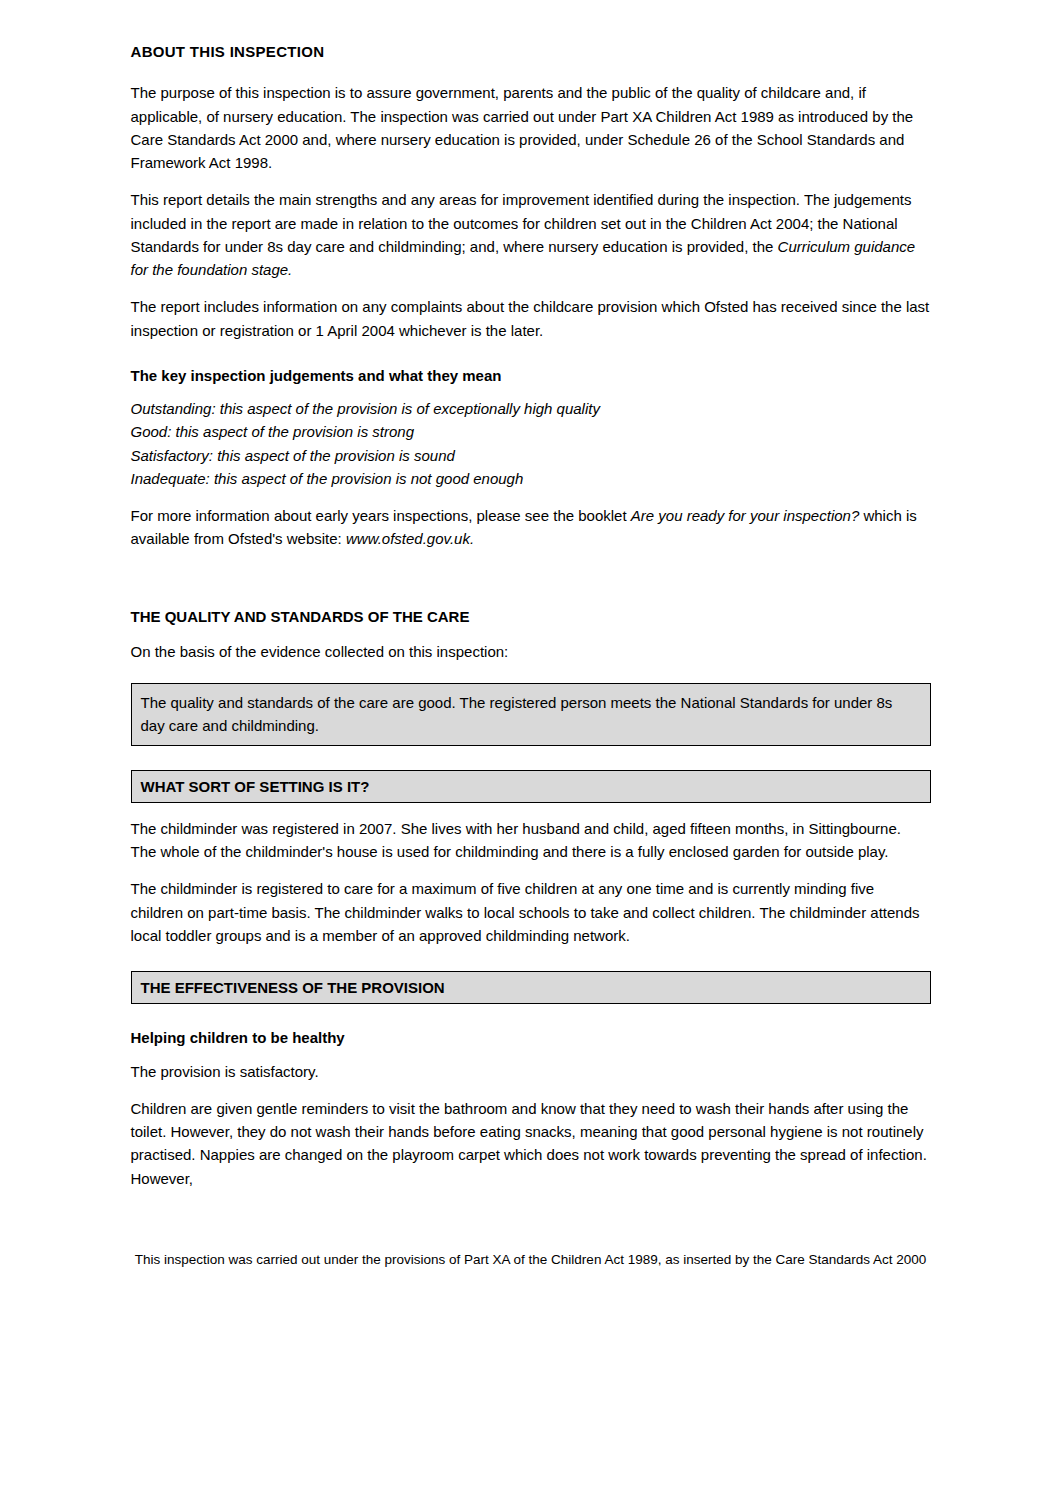ABOUT THIS INSPECTION
The purpose of this inspection is to assure government, parents and the public of the quality of childcare and, if applicable, of nursery education. The inspection was carried out under Part XA Children Act 1989 as introduced by the Care Standards Act 2000 and, where nursery education is provided, under Schedule 26 of the School Standards and Framework Act 1998.
This report details the main strengths and any areas for improvement identified during the inspection. The judgements included in the report are made in relation to the outcomes for children set out in the Children Act 2004; the National Standards for under 8s day care and childminding; and, where nursery education is provided, the Curriculum guidance for the foundation stage.
The report includes information on any complaints about the childcare provision which Ofsted has received since the last inspection or registration or 1 April 2004 whichever is the later.
The key inspection judgements and what they mean
Outstanding: this aspect of the provision is of exceptionally high quality
Good: this aspect of the provision is strong
Satisfactory: this aspect of the provision is sound
Inadequate: this aspect of the provision is not good enough
For more information about early years inspections, please see the booklet Are you ready for your inspection? which is available from Ofsted's website: www.ofsted.gov.uk.
THE QUALITY AND STANDARDS OF THE CARE
On the basis of the evidence collected on this inspection:
The quality and standards of the care are good. The registered person meets the National Standards for under 8s day care and childminding.
WHAT SORT OF SETTING IS IT?
The childminder was registered in 2007. She lives with her husband and child, aged fifteen months, in Sittingbourne. The whole of the childminder's house is used for childminding and there is a fully enclosed garden for outside play.
The childminder is registered to care for a maximum of five children at any one time and is currently minding five children on part-time basis. The childminder walks to local schools to take and collect children. The childminder attends local toddler groups and is a member of an approved childminding network.
THE EFFECTIVENESS OF THE PROVISION
Helping children to be healthy
The provision is satisfactory.
Children are given gentle reminders to visit the bathroom and know that they need to wash their hands after using the toilet. However, they do not wash their hands before eating snacks, meaning that good personal hygiene is not routinely practised. Nappies are changed on the playroom carpet which does not work towards preventing the spread of infection. However,
This inspection was carried out under the provisions of Part XA of the Children Act 1989, as inserted by the Care Standards Act 2000